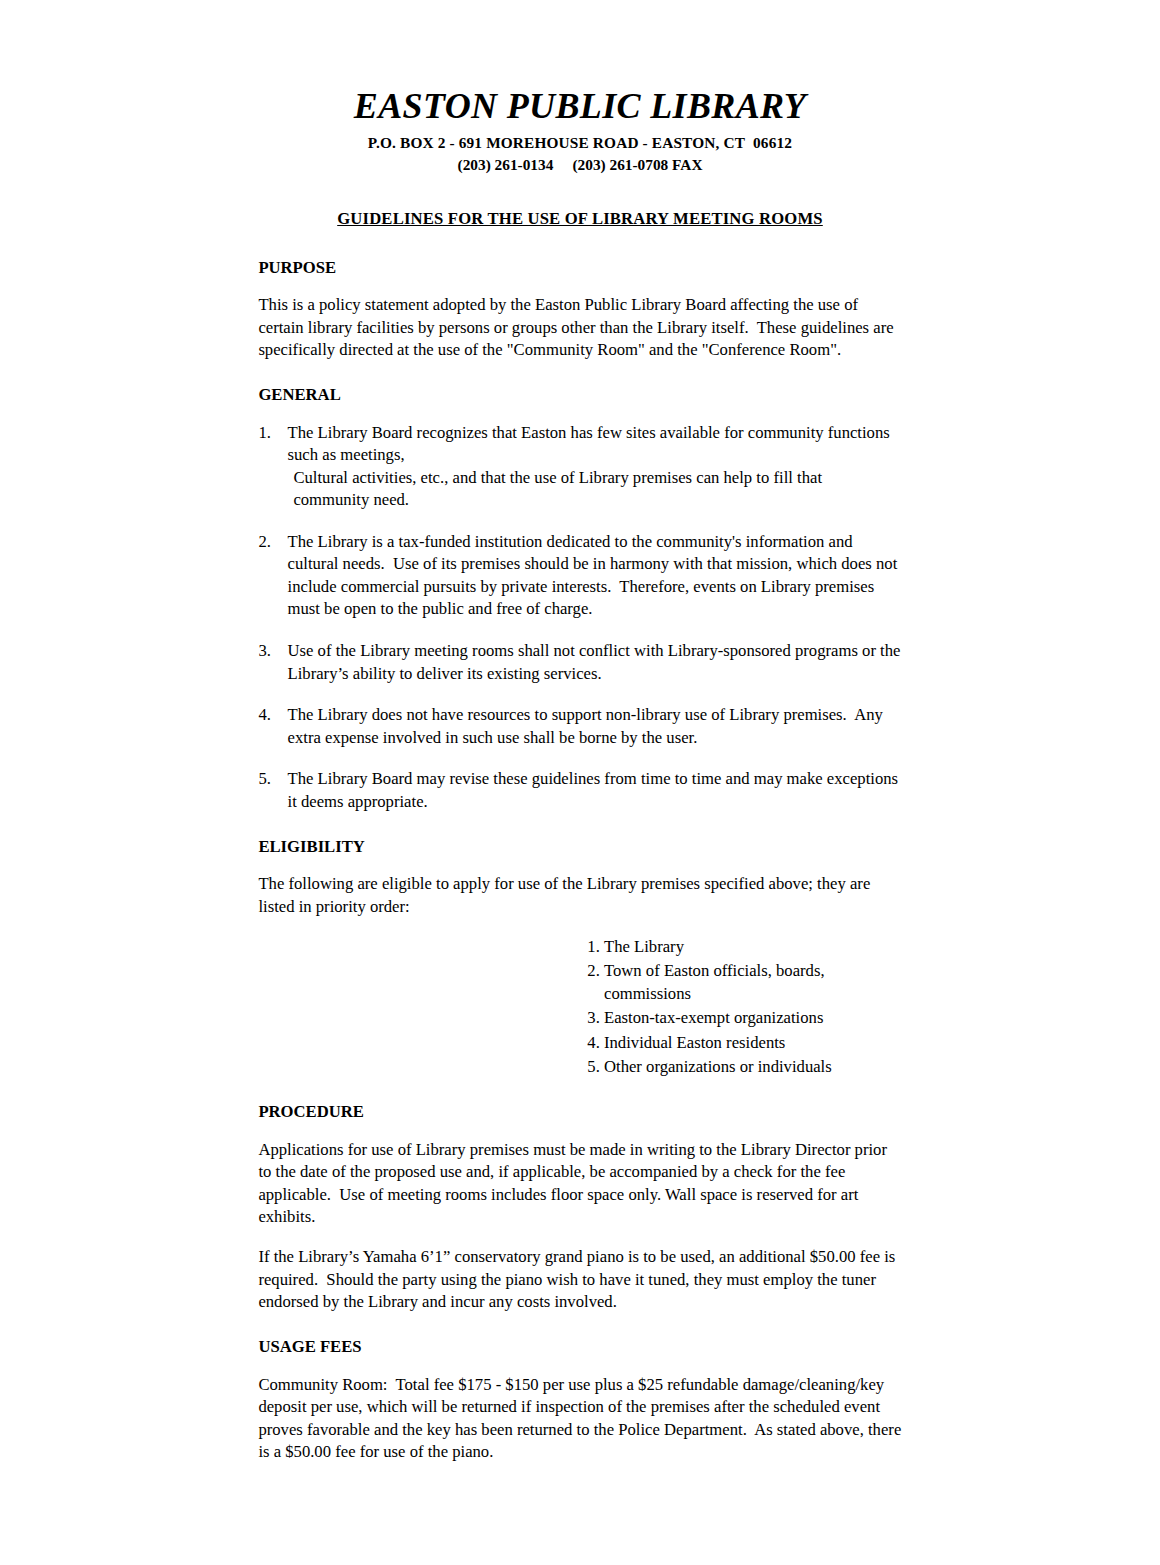EASTON PUBLIC LIBRARY
P.O. BOX 2 - 691 MOREHOUSE ROAD - EASTON, CT 06612
(203) 261-0134 (203) 261-0708 FAX
GUIDELINES FOR THE USE OF LIBRARY MEETING ROOMS
PURPOSE
This is a policy statement adopted by the Easton Public Library Board affecting the use of certain library facilities by persons or groups other than the Library itself. These guidelines are specifically directed at the use of the "Community Room" and the "Conference Room".
GENERAL
1. The Library Board recognizes that Easton has few sites available for community functions such as meetings,Cultural activities, etc., and that the use of Library premises can help to fill that community need.
2. The Library is a tax-funded institution dedicated to the community's information and cultural needs. Use of its premises should be in harmony with that mission, which does not include commercial pursuits by private interests. Therefore, events on Library premises must be open to the public and free of charge.
3. Use of the Library meeting rooms shall not conflict with Library-sponsored programs or the Library’s ability to deliver its existing services.
4. The Library does not have resources to support non-library use of Library premises. Any extra expense involved in such use shall be borne by the user.
5. The Library Board may revise these guidelines from time to time and may make exceptions it deems appropriate.
ELIGIBILITY
The following are eligible to apply for use of the Library premises specified above; they are listed in priority order:
The Library
Town of Easton officials, boards, commissions
Easton-tax-exempt organizations
Individual Easton residents
Other organizations or individuals
PROCEDURE
Applications for use of Library premises must be made in writing to the Library Director prior to the date of the proposed use and, if applicable, be accompanied by a check for the fee applicable. Use of meeting rooms includes floor space only. Wall space is reserved for art exhibits.
If the Library’s Yamaha 6’1” conservatory grand piano is to be used, an additional $50.00 fee is required. Should the party using the piano wish to have it tuned, they must employ the tuner endorsed by the Library and incur any costs involved.
USAGE FEES
Community Room: Total fee $175 - $150 per use plus a $25 refundable damage/cleaning/key deposit per use, which will be returned if inspection of the premises after the scheduled event proves favorable and the key has been returned to the Police Department. As stated above, there is a $50.00 fee for use of the piano.